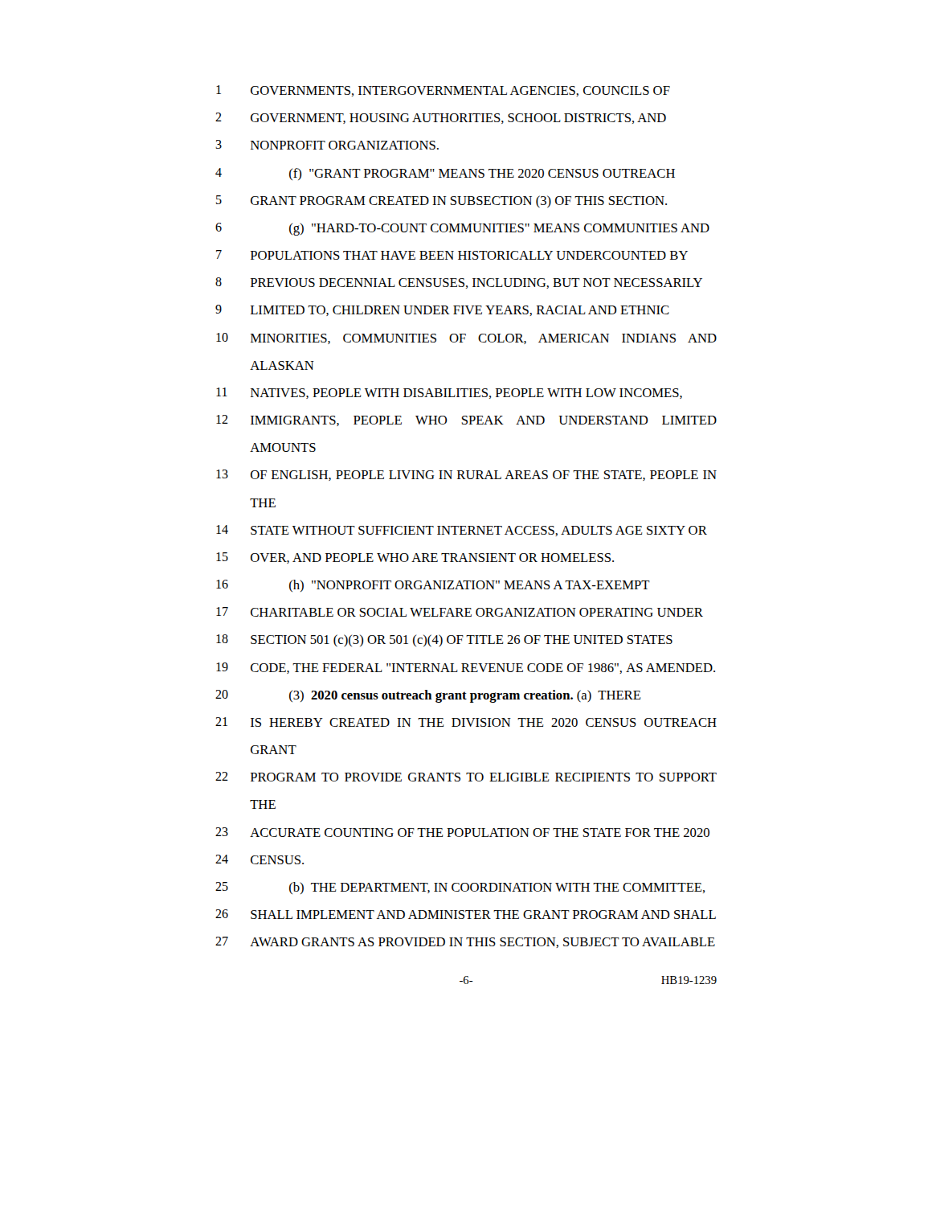| 1 | GOVERNMENTS, INTERGOVERNMENTAL AGENCIES, COUNCILS OF |
| 2 | GOVERNMENT, HOUSING AUTHORITIES, SCHOOL DISTRICTS, AND |
| 3 | NONPROFIT ORGANIZATIONS. |
| 4 | (f) "G RANT PROGRAM " MEANS THE 2020 CENSUS OUTREACH |
| 5 | GRANT PROGRAM CREATED IN SUBSECTION (3) OF THIS SECTION. |
| 6 | (g) "H ARD-TO-COUNT COMMUNITIES " MEANS COMMUNITIES AND |
| 7 | POPULATIONS THAT HAVE BEEN HISTORICALLY UNDERCOUNTED BY |
| 8 | PREVIOUS DECENNIAL CENSUSES, INCLUDING, BUT NOT NECESSARILY |
| 9 | LIMITED TO, CHILDREN UNDER FIVE YEARS, RACIAL AND ETHNIC |
| 10 | MINORITIES, COMMUNITIES OF COLOR, AMERICAN INDIANS AND ALASKAN |
| 11 | NATIVES, PEOPLE WITH DISABILITIES, PEOPLE WITH LOW INCOMES, |
| 12 | IMMIGRANTS, PEOPLE WHO SPEAK AND UNDERSTAND LIMITED AMOUNTS |
| 13 | OF ENGLISH, PEOPLE LIVING IN RURAL AREAS OF THE STATE, PEOPLE IN THE |
| 14 | STATE WITHOUT SUFFICIENT INTERNET ACCESS, ADULTS AGE SIXTY OR |
| 15 | OVER, AND PEOPLE WHO ARE TRANSIENT OR HOMELESS. |
| 16 | (h) "N ONPROFIT ORGANIZATION " MEANS A TAX-EXEMPT |
| 17 | CHARITABLE OR SOCIAL WELFARE ORGANIZATION OPERATING UNDER |
| 18 | SECTION 501 (c)(3) OR 501 (c)(4) OF TITLE 26 OF THE UNITED STATES |
| 19 | CODE, THE FEDERAL "I NTERNAL REVENUE CODE OF 1986", AS AMENDED. |
| 20 | (3) 2020 census outreach grant program creation. (a) T HERE |
| 21 | IS HEREBY CREATED IN THE DIVISION THE 2020 CENSUS OUTREACH GRANT |
| 22 | PROGRAM TO PROVIDE GRANTS TO ELIGIBLE RECIPIENTS TO SUPPORT THE |
| 23 | ACCURATE COUNTING OF THE POPULATION OF THE STATE FOR THE 2020 |
| 24 | CENSUS. |
| 25 | (b) T HE DEPARTMENT, IN COORDINATION WITH THE COMMITTEE, |
| 26 | SHALL IMPLEMENT AND ADMINISTER THE GRANT PROGRAM AND SHALL |
| 27 | AWARD GRANTS AS PROVIDED IN THIS SECTION, SUBJECT TO AVAILABLE |
-6- HB19-1239